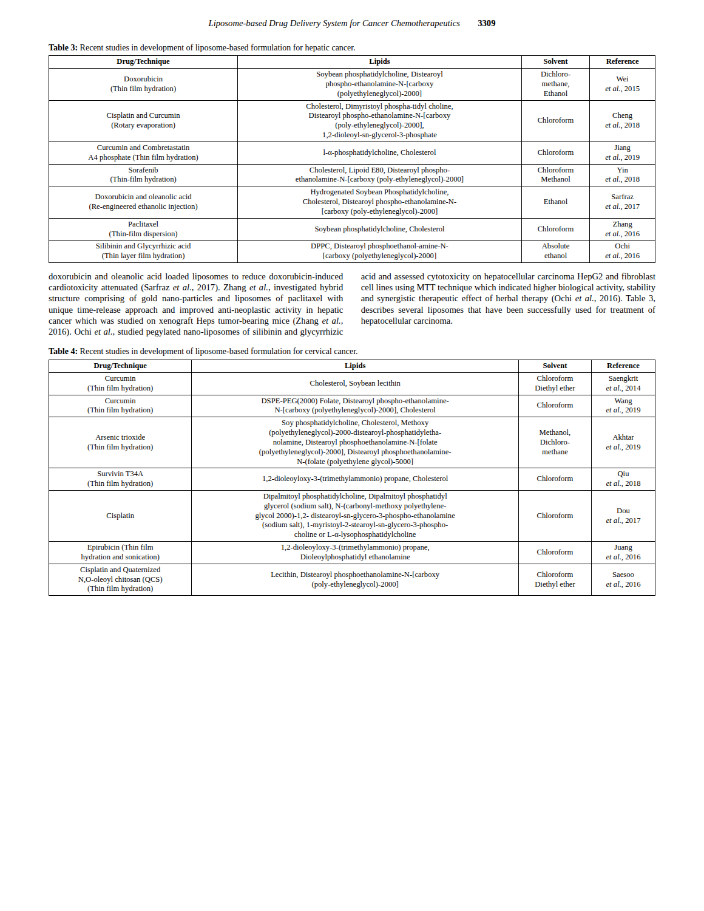Liposome-based Drug Delivery System for Cancer Chemotherapeutics 3309
Table 3: Recent studies in development of liposome-based formulation for hepatic cancer.
| Drug/Technique | Lipids | Solvent | Reference |
| --- | --- | --- | --- |
| Doxorubicin (Thin film hydration) | Soybean phosphatidylcholine, Distearoyl phospho-ethanolamine-N-[carboxy (polyethyleneglycol)-2000] | Dichloro- methane, Ethanol | Wei et al. , 2015 |
| Cisplatin and Curcumin (Rotary evaporation) | Cholesterol, Dimyristoyl phospha-tidyl choline, Distearoyl phospho-ethanolamine-N-[carboxy (poly-ethyleneglycol)-2000], 1,2-dioleoyl-sn-glycerol-3-phosphate | Chloroform | Cheng et al. , 2018 |
| Curcumin and Combretastatin A4 phosphate (Thin film hydration) | l-α-phosphatidylcholine, Cholesterol | Chloroform | Jiang et al. , 2019 |
| Sorafenib (Thin-film hydration) | Cholesterol, Lipoid E80, Distearoyl phospho- ethanolamine-N-[carboxy (poly-ethyleneglycol)-2000] | Chloroform Methanol | Yin et al. , 2018 |
| Doxorubicin and oleanolic acid (Re-engineered ethanolic injection) | Hydrogenated Soybean Phosphatidylcholine, Cholesterol, Distearoyl phospho-ethanolamine-N- [carboxy (poly-ethyleneglycol)-2000] | Ethanol | Sarfraz et al. , 2017 |
| Paclitaxel (Thin-film dispersion) | Soybean phosphatidylcholine, Cholesterol | Chloroform | Zhang et al. , 2016 |
| Silibinin and Glycyrrhizic acid (Thin layer film hydration) | DPPC, Distearoyl phosphoethanol-amine-N- [carboxy (polyethyleneglycol)-2000] | Absolute ethanol | Ochi et al. , 2016 |
doxorubicin and oleanolic acid loaded liposomes to reduce doxorubicin-induced cardiotoxicity attenuated (Sarfraz et al., 2017). Zhang et al., investigated hybrid structure comprising of gold nano-particles and liposomes of paclitaxel with unique time-release approach and improved anti-neoplastic activity in hepatic cancer which was studied on xenograft Heps tumor-bearing mice (Zhang et al., 2016). Ochi et al., studied pegylated nano-liposomes of silibinin and glycyrrhizic acid and assessed cytotoxicity on hepatocellular carcinoma HepG2 and fibroblast cell lines using MTT technique which indicated higher biological activity, stability and synergistic therapeutic effect of herbal therapy (Ochi et al., 2016). Table 3, describes several liposomes that have been successfully used for treatment of hepatocellular carcinoma.
Table 4: Recent studies in development of liposome-based formulation for cervical cancer.
| Drug/Technique | Lipids | Solvent | Reference |
| --- | --- | --- | --- |
| Curcumin (Thin film hydration) | Cholesterol, Soybean lecithin | Chloroform Diethyl ether | Saengkrit et al. , 2014 |
| Curcumin (Thin film hydration) | DSPE-PEG(2000) Folate, Distearoyl phospho-ethanolamine- N-[carboxy (polyethyleneglycol)-2000], Cholesterol | Chloroform | Wang et al. , 2019 |
| Arsenic trioxide (Thin film hydration) | Soy phosphatidylcholine, Cholesterol, Methoxy (polyethyleneglycol)-2000-distearoyl-phosphatidyletha- nolamine, Distearoyl phosphoethanolamine-N-[folate (polyethyleneglycol)-2000], Distearoyl phosphoethanolamine- N-(folate (polyethylene glycol)-5000] | Methanol, Dichloro- methane | Akhtar et al. , 2019 |
| Survivin T34A (Thin film hydration) | 1,2-dioleoyloxy-3-(trimethylammonio) propane, Cholesterol | Chloroform | Qiu et al. , 2018 |
| Cisplatin | Dipalmitoyl phosphatidylcholine, Dipalmitoyl phosphatidyl glycerol (sodium salt), N-(carbonyl-methoxy polyethylene- glycol 2000)-1,2- distearoyl-sn-glycero-3-phospho-ethanolamine (sodium salt), 1-myristoyl-2-stearoyl-sn-glycero-3-phospho- choline or L-α-lysophosphatidylcholine | Chloroform | Dou et al. , 2017 |
| Epirubicin (Thin film hydration and sonication) | 1,2-dioleoyloxy-3-(trimethylammonio) propane, Dioleoylphosphatidyl ethanolamine | Chloroform | Juang et al. , 2016 |
| Cisplatin and Quaternized N,O-oleoyl chitosan (QCS) (Thin film hydration) | Lecithin, Distearoyl phosphoethanolamine-N-[carboxy (poly-ethyleneglycol)-2000] | Chloroform Diethyl ether | Saesoo et al. , 2016 |